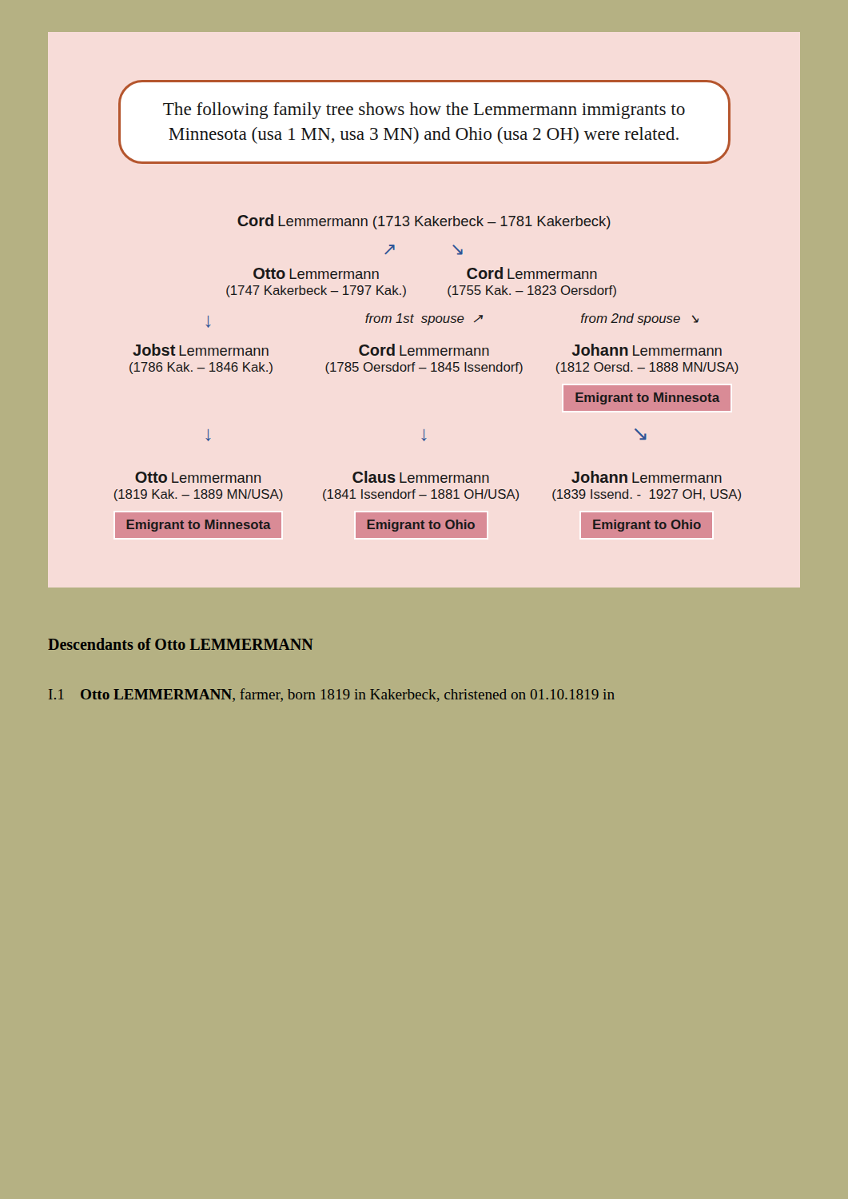The following family tree shows how the Lemmermann immigrants to Minnesota (usa 1 MN, usa 3 MN) and Ohio (usa 2 OH) were related.
Cord Lemmermann (1713 Kakerbeck – 1781 Kakerbeck)
↗ ↘
Otto Lemmermann
(1747 Kakerbeck – 1797 Kak.)
Cord Lemmermann
(1755 Kak. – 1823 Oersdorf)
↓
from 1st spouse ↗
from 2nd spouse ↘
Jobst Lemmermann
(1786 Kak. – 1846 Kak.)
Cord Lemmermann
(1785 Oersdorf – 1845 Issendorf)
Johann Lemmermann
(1812 Oersd. – 1888 MN/USA)
Emigrant to Minnesota
↓
↓
↘
Otto Lemmermann
(1819 Kak. – 1889 MN/USA)
Emigrant to Minnesota
Claus Lemmermann
(1841 Issendorf – 1881 OH/USA)
Emigrant to Ohio
Johann Lemmermann
(1839 Issend. - 1927 OH, USA)
Emigrant to Ohio
Descendants of Otto LEMMERMANN
I.1 Otto LEMMERMANN, farmer, born 1819 in Kakerbeck, christened on 01.10.1819 in